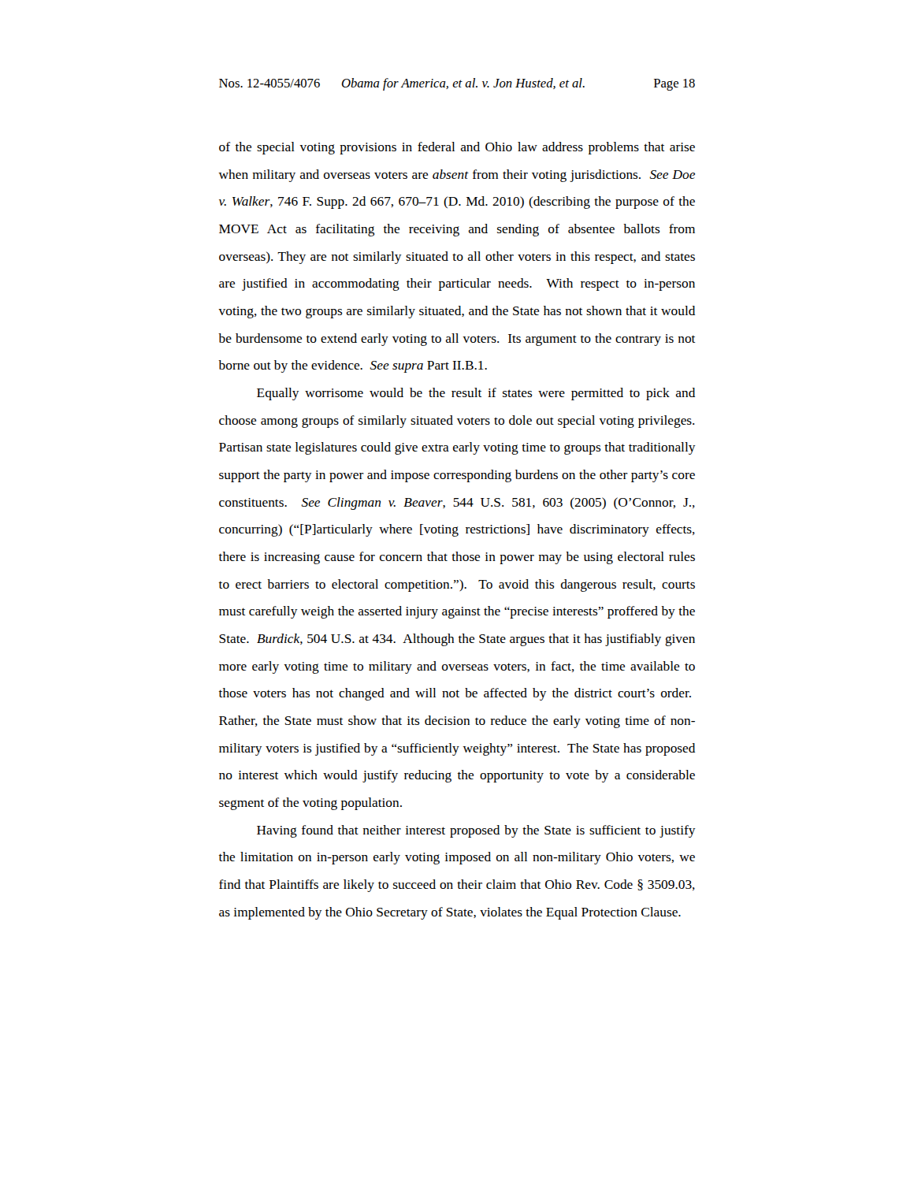Nos. 12-4055/4076 Obama for America, et al. v. Jon Husted, et al. Page 18
of the special voting provisions in federal and Ohio law address problems that arise when military and overseas voters are absent from their voting jurisdictions. See Doe v. Walker, 746 F. Supp. 2d 667, 670–71 (D. Md. 2010) (describing the purpose of the MOVE Act as facilitating the receiving and sending of absentee ballots from overseas). They are not similarly situated to all other voters in this respect, and states are justified in accommodating their particular needs. With respect to in-person voting, the two groups are similarly situated, and the State has not shown that it would be burdensome to extend early voting to all voters. Its argument to the contrary is not borne out by the evidence. See supra Part II.B.1.
Equally worrisome would be the result if states were permitted to pick and choose among groups of similarly situated voters to dole out special voting privileges. Partisan state legislatures could give extra early voting time to groups that traditionally support the party in power and impose corresponding burdens on the other party’s core constituents. See Clingman v. Beaver, 544 U.S. 581, 603 (2005) (O’Connor, J., concurring) (“[P]articularly where [voting restrictions] have discriminatory effects, there is increasing cause for concern that those in power may be using electoral rules to erect barriers to electoral competition.”). To avoid this dangerous result, courts must carefully weigh the asserted injury against the “precise interests” proffered by the State. Burdick, 504 U.S. at 434. Although the State argues that it has justifiably given more early voting time to military and overseas voters, in fact, the time available to those voters has not changed and will not be affected by the district court’s order. Rather, the State must show that its decision to reduce the early voting time of non-military voters is justified by a “sufficiently weighty” interest. The State has proposed no interest which would justify reducing the opportunity to vote by a considerable segment of the voting population.
Having found that neither interest proposed by the State is sufficient to justify the limitation on in-person early voting imposed on all non-military Ohio voters, we find that Plaintiffs are likely to succeed on their claim that Ohio Rev. Code § 3509.03, as implemented by the Ohio Secretary of State, violates the Equal Protection Clause.